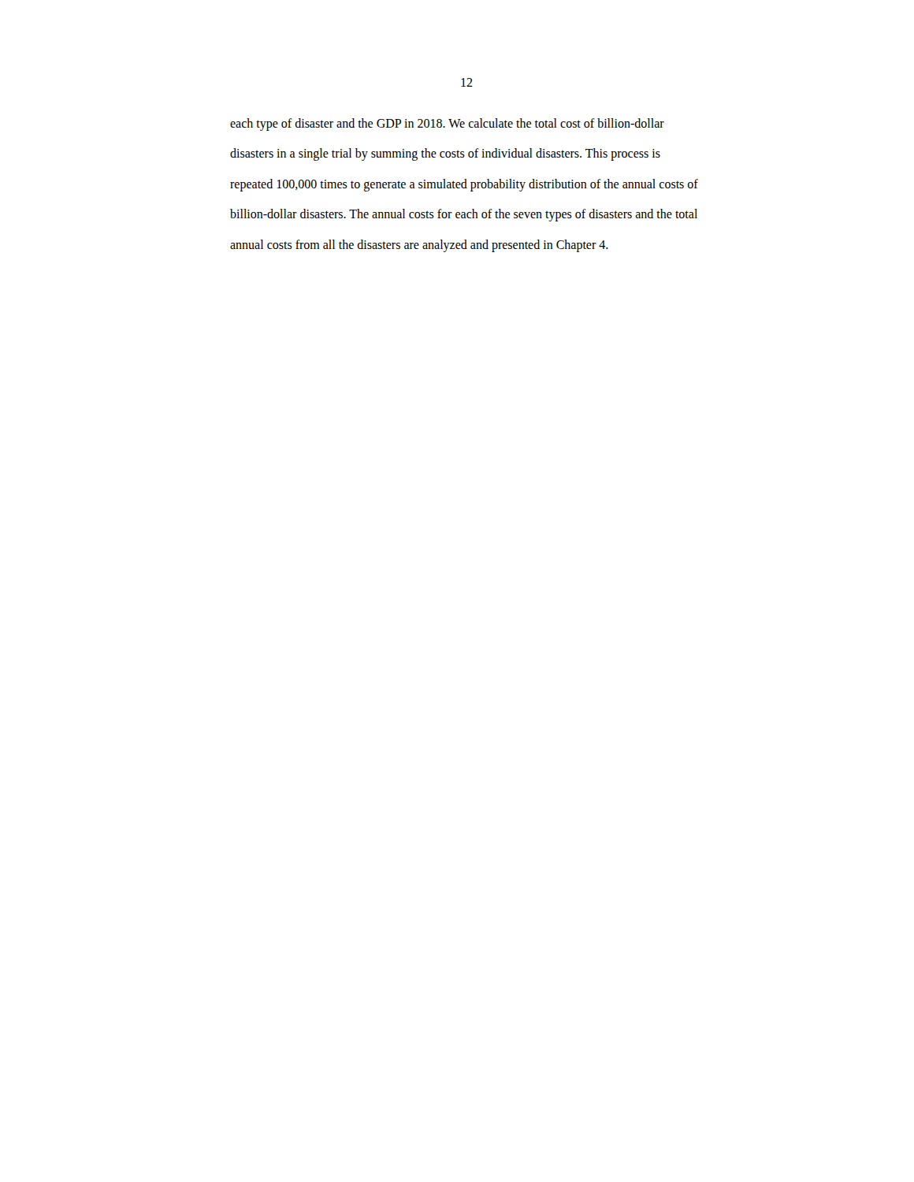12
each type of disaster and the GDP in 2018. We calculate the total cost of billion-dollar disasters in a single trial by summing the costs of individual disasters. This process is repeated 100,000 times to generate a simulated probability distribution of the annual costs of billion-dollar disasters. The annual costs for each of the seven types of disasters and the total annual costs from all the disasters are analyzed and presented in Chapter 4.